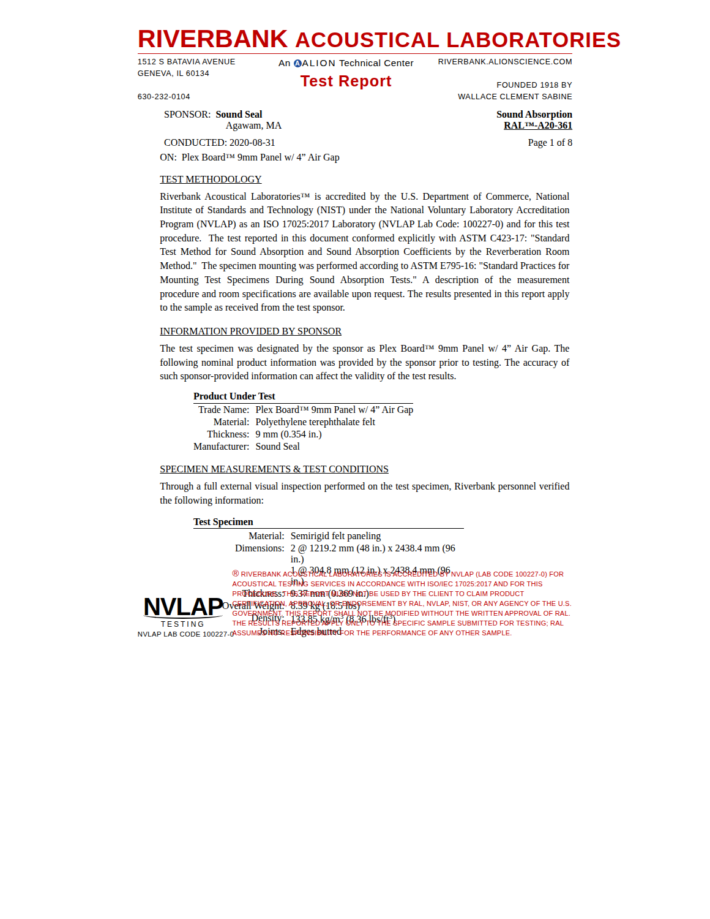RIVERBANK ACOUSTICAL LABORATORIES
1512 S BATAVIA AVENUE
GENEVA, IL 60134
630-232-0104
An AALION Technical Center
Test Report
RIVERBANK.ALIONSCIENCE.COM
FOUNDED 1918 BY
WALLACE CLEMENT SABINE
SPONSOR: Sound Seal
Agawam, MA
Sound Absorption
RAL™-A20-361
CONDUCTED: 2020-08-31
Page 1 of 8
ON: Plex Board™ 9mm Panel w/ 4” Air Gap
TEST METHODOLOGY
Riverbank Acoustical Laboratories™ is accredited by the U.S. Department of Commerce, National Institute of Standards and Technology (NIST) under the National Voluntary Laboratory Accreditation Program (NVLAP) as an ISO 17025:2017 Laboratory (NVLAP Lab Code: 100227-0) and for this test procedure. The test reported in this document conformed explicitly with ASTM C423-17: "Standard Test Method for Sound Absorption and Sound Absorption Coefficients by the Reverberation Room Method." The specimen mounting was performed according to ASTM E795-16: "Standard Practices for Mounting Test Specimens During Sound Absorption Tests." A description of the measurement procedure and room specifications are available upon request. The results presented in this report apply to the sample as received from the test sponsor.
INFORMATION PROVIDED BY SPONSOR
The test specimen was designated by the sponsor as Plex Board™ 9mm Panel w/ 4” Air Gap. The following nominal product information was provided by the sponsor prior to testing. The accuracy of such sponsor-provided information can affect the validity of the test results.
Product Under Test
| Trade Name: | Plex Board™ 9mm Panel w/ 4” Air Gap |
| Material: | Polyethylene terephthalate felt |
| Thickness: | 9 mm (0.354 in.) |
| Manufacturer: | Sound Seal |
SPECIMEN MEASUREMENTS & TEST CONDITIONS
Through a full external visual inspection performed on the test specimen, Riverbank personnel verified the following information:
Test Specimen
| Material: | Semirigid felt paneling |
| Dimensions: | 2 @ 1219.2 mm (48 in.) x 2438.4 mm (96 in.) 1 @ 304.8 mm (12 in.) x 2438.4 mm (96 in.) |
| Thickness: | 9.37 mm (0.369 in.) |
| Overall Weight: | 8.39 kg (18.5 lbs) |
| Density: | 133.85 kg/m 3 (8.36 lbs/ft 3 ) |
| Joints: | Edges butted |
NVLAP
TESTING
NVLAP LAB CODE 100227-0
® RIVERBANK ACOUSTICAL LABORATORIES IS ACCREDITED BY NVLAP (LAB CODE 100227-0) FOR ACOUSTICAL TESTING SERVICES IN ACCORDANCE WITH ISO/IEC 17025:2017 AND FOR THIS PROCEDURE. THIS REPORT MUST NOT BE USED BY THE CLIENT TO CLAIM PRODUCT CERTIFICATION, APPROVAL, OR ENDORSEMENT BY RAL, NVLAP, NIST, OR ANY AGENCY OF THE U.S. GOVERNMENT. THIS REPORT SHALL NOT BE MODIFIED WITHOUT THE WRITTEN APPROVAL OF RAL. THE RESULTS REPORTED APPLY ONLY TO THE SPECIFIC SAMPLE SUBMITTED FOR TESTING; RAL ASSUMES NO RESPONSIBILITY FOR THE PERFORMANCE OF ANY OTHER SAMPLE.